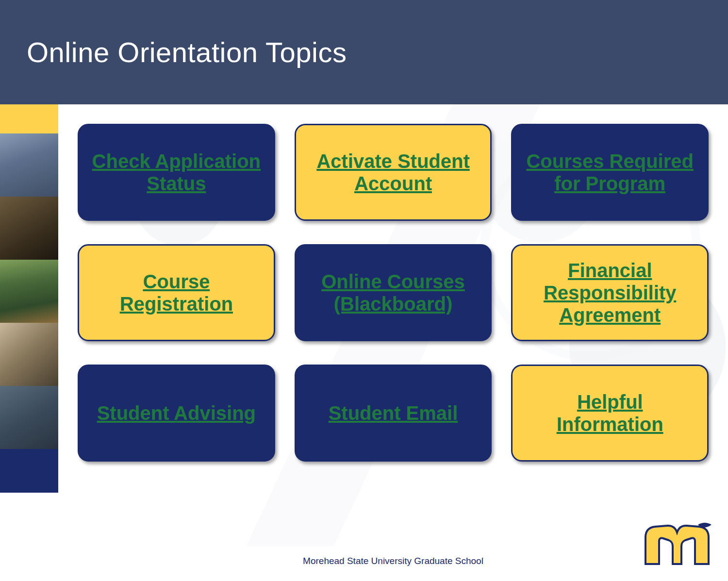Online Orientation Topics
Check Application Status
Activate Student Account
Courses Required for Program
Course Registration
Online Courses (Blackboard)
Financial Responsibility Agreement
Student Advising
Student Email
Helpful Information
Morehead State University Graduate School
MSU Eagle M Logo